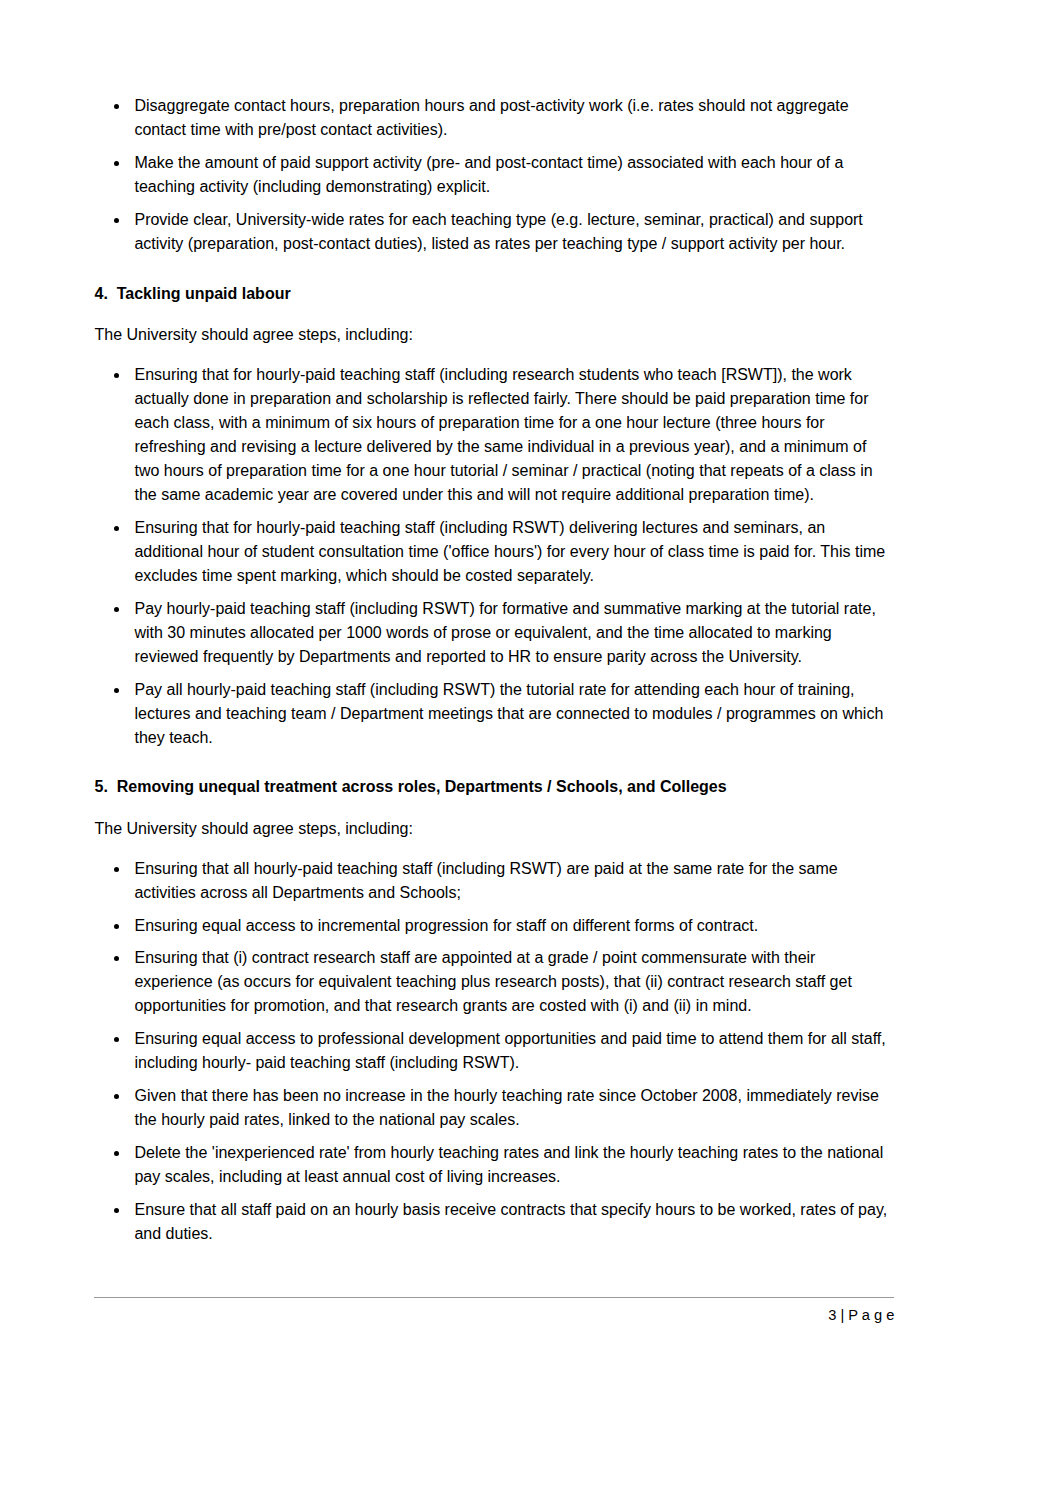Disaggregate contact hours, preparation hours and post-activity work (i.e. rates should not aggregate contact time with pre/post contact activities).
Make the amount of paid support activity (pre- and post-contact time) associated with each hour of a teaching activity (including demonstrating) explicit.
Provide clear, University-wide rates for each teaching type (e.g. lecture, seminar, practical) and support activity (preparation, post-contact duties), listed as rates per teaching type / support activity per hour.
4. Tackling unpaid labour
The University should agree steps, including:
Ensuring that for hourly-paid teaching staff (including research students who teach [RSWT]), the work actually done in preparation and scholarship is reflected fairly. There should be paid preparation time for each class, with a minimum of six hours of preparation time for a one hour lecture (three hours for refreshing and revising a lecture delivered by the same individual in a previous year), and a minimum of two hours of preparation time for a one hour tutorial / seminar / practical (noting that repeats of a class in the same academic year are covered under this and will not require additional preparation time).
Ensuring that for hourly-paid teaching staff (including RSWT) delivering lectures and seminars, an additional hour of student consultation time ('office hours') for every hour of class time is paid for. This time excludes time spent marking, which should be costed separately.
Pay hourly-paid teaching staff (including RSWT) for formative and summative marking at the tutorial rate, with 30 minutes allocated per 1000 words of prose or equivalent, and the time allocated to marking reviewed frequently by Departments and reported to HR to ensure parity across the University.
Pay all hourly-paid teaching staff (including RSWT) the tutorial rate for attending each hour of training, lectures and teaching team / Department meetings that are connected to modules / programmes on which they teach.
5. Removing unequal treatment across roles, Departments / Schools, and Colleges
The University should agree steps, including:
Ensuring that all hourly-paid teaching staff (including RSWT) are paid at the same rate for the same activities across all Departments and Schools;
Ensuring equal access to incremental progression for staff on different forms of contract.
Ensuring that (i) contract research staff are appointed at a grade / point commensurate with their experience (as occurs for equivalent teaching plus research posts), that (ii) contract research staff get opportunities for promotion, and that research grants are costed with (i) and (ii) in mind.
Ensuring equal access to professional development opportunities and paid time to attend them for all staff, including hourly- paid teaching staff (including RSWT).
Given that there has been no increase in the hourly teaching rate since October 2008, immediately revise the hourly paid rates, linked to the national pay scales.
Delete the 'inexperienced rate' from hourly teaching rates and link the hourly teaching rates to the national pay scales, including at least annual cost of living increases.
Ensure that all staff paid on an hourly basis receive contracts that specify hours to be worked, rates of pay, and duties.
3 | P a g e